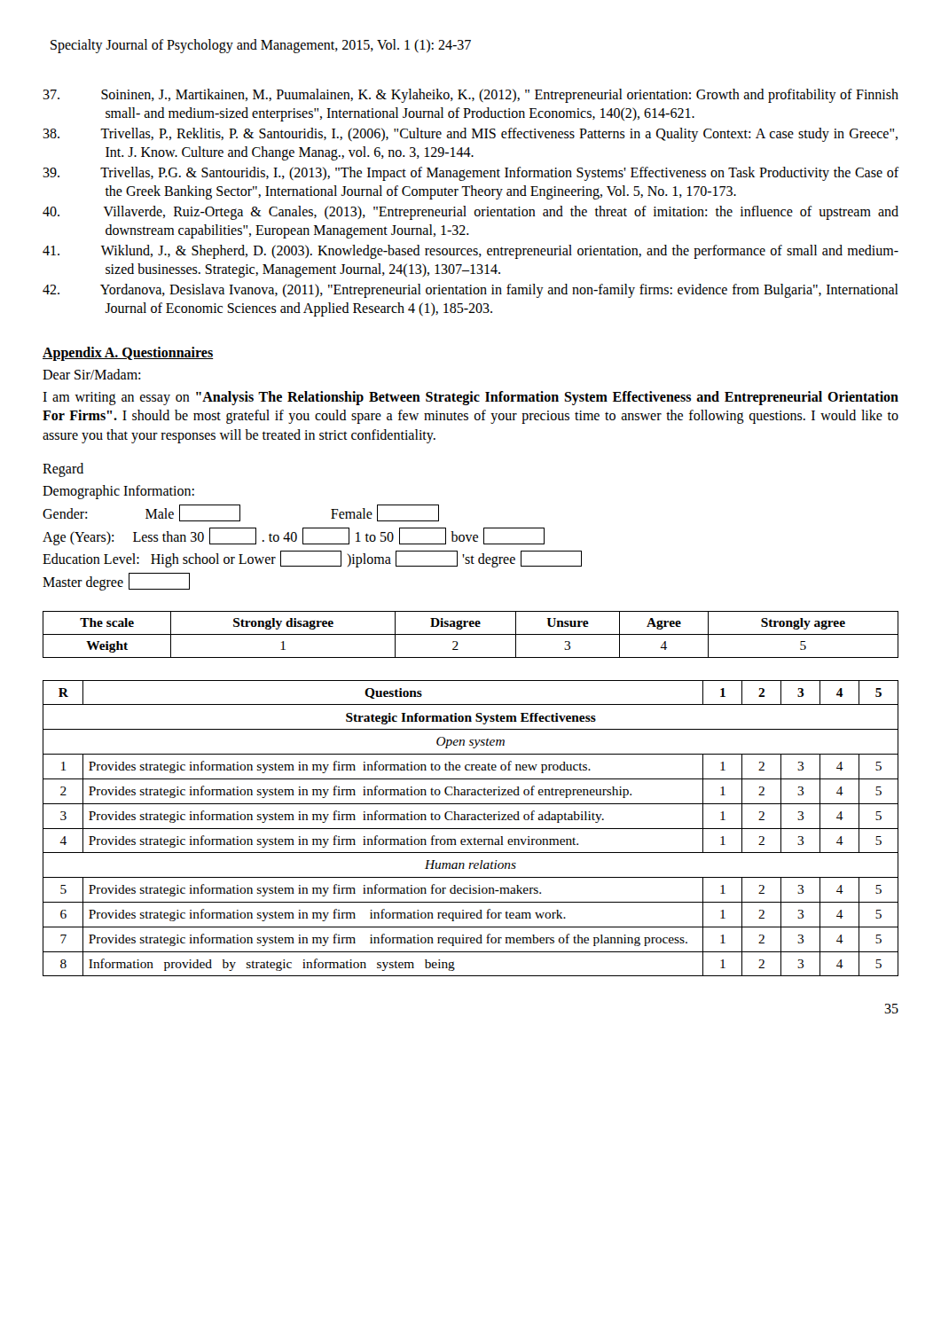Specialty Journal of Psychology and Management, 2015, Vol. 1 (1): 24-37
37. Soininen, J., Martikainen, M., Puumalainen, K. & Kylaheiko, K., (2012), " Entrepreneurial orientation: Growth and profitability of Finnish small- and medium-sized enterprises", International Journal of Production Economics, 140(2), 614-621.
38. Trivellas, P., Reklitis, P. & Santouridis, I., (2006), "Culture and MIS effectiveness Patterns in a Quality Context: A case study in Greece", Int. J. Know. Culture and Change Manag., vol. 6, no. 3, 129-144.
39. Trivellas, P.G. & Santouridis, I., (2013), "The Impact of Management Information Systems' Effectiveness on Task Productivity the Case of the Greek Banking Sector", International Journal of Computer Theory and Engineering, Vol. 5, No. 1, 170-173.
40. Villaverde, Ruiz-Ortega & Canales, (2013), "Entrepreneurial orientation and the threat of imitation: the influence of upstream and downstream capabilities", European Management Journal, 1-32.
41. Wiklund, J., & Shepherd, D. (2003). Knowledge-based resources, entrepreneurial orientation, and the performance of small and medium-sized businesses. Strategic, Management Journal, 24(13), 1307–1314.
42. Yordanova, Desislava Ivanova, (2011), "Entrepreneurial orientation in family and non-family firms: evidence from Bulgaria", International Journal of Economic Sciences and Applied Research 4 (1), 185-203.
Appendix A. Questionnaires
Dear Sir/Madam:
I am writing an essay on "Analysis The Relationship Between Strategic Information System Effectiveness and Entrepreneurial Orientation For Firms". I should be most grateful if you could spare a few minutes of your precious time to answer the following questions. I would like to assure you that your responses will be treated in strict confidentiality.
Regard
Demographic Information:
Gender: Male Female
Age (Years): Less than 30 . to 40 1 to 50 bove
Education Level: High school or Lower )iploma 'st degree
Master degree
| The scale | Strongly disagree | Disagree | Unsure | Agree | Strongly agree |
| --- | --- | --- | --- | --- | --- |
| Weight | 1 | 2 | 3 | 4 | 5 |
| R | Questions | 1 | 2 | 3 | 4 | 5 |
| --- | --- | --- | --- | --- | --- | --- |
| Strategic Information System Effectiveness |
| Open system |
| 1 | Provides strategic information system in my firm information to the create of new products. | 1 | 2 | 3 | 4 | 5 |
| 2 | Provides strategic information system in my firm information to Characterized of entrepreneurship. | 1 | 2 | 3 | 4 | 5 |
| 3 | Provides strategic information system in my firm information to Characterized of adaptability. | 1 | 2 | 3 | 4 | 5 |
| 4 | Provides strategic information system in my firm information from external environment. | 1 | 2 | 3 | 4 | 5 |
| Human relations |
| 5 | Provides strategic information system in my firm information for decision-makers. | 1 | 2 | 3 | 4 | 5 |
| 6 | Provides strategic information system in my firm information required for team work. | 1 | 2 | 3 | 4 | 5 |
| 7 | Provides strategic information system in my firm information required for members of the planning process. | 1 | 2 | 3 | 4 | 5 |
| 8 | Information provided by strategic information system being | 1 | 2 | 3 | 4 | 5 |
35